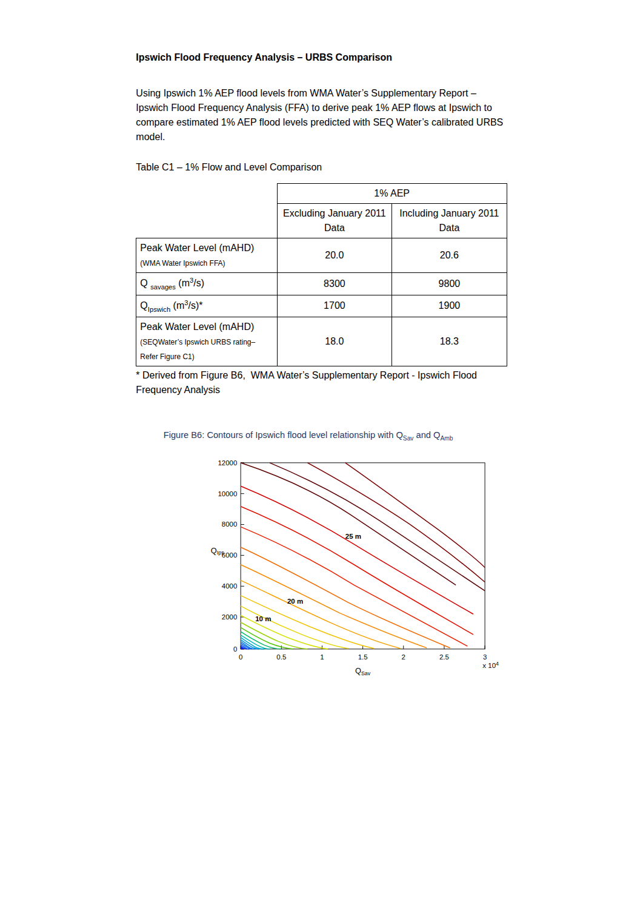Ipswich Flood Frequency Analysis – URBS Comparison
Using Ipswich 1% AEP flood levels from WMA Water’s Supplementary Report – Ipswich Flood Frequency Analysis (FFA) to derive peak 1% AEP flows at Ipswich to compare estimated 1% AEP flood levels predicted with SEQ Water’s calibrated URBS model.
Table C1 – 1% Flow and Level Comparison
| | 1% AEP |
| --- | --- |
| Excluding January 2011 Data | Including January 2011 Data |
| Peak Water Level (mAHD) (WMA Water Ipswich FFA) | 20.0 | 20.6 |
| Q savages (m 3 /s) | 8300 | 9800 |
| Q Ipswich (m 3 /s)* | 1700 | 1900 |
| Peak Water Level (mAHD) (SEQWater’s Ipswich URBS rating– Refer Figure C1) | 18.0 | 18.3 |
* Derived from Figure B6, WMA Water’s Supplementary Report - Ipswich Flood Frequency Analysis
Figure B6: Contours of Ipswich flood level relationship with QSav and QAmb
12000 10000 8000 6000 4000 2000 0 0 0.5 1 1.5 2 2.5 3 QIps QSav x 104 25 m 20 m 10 m